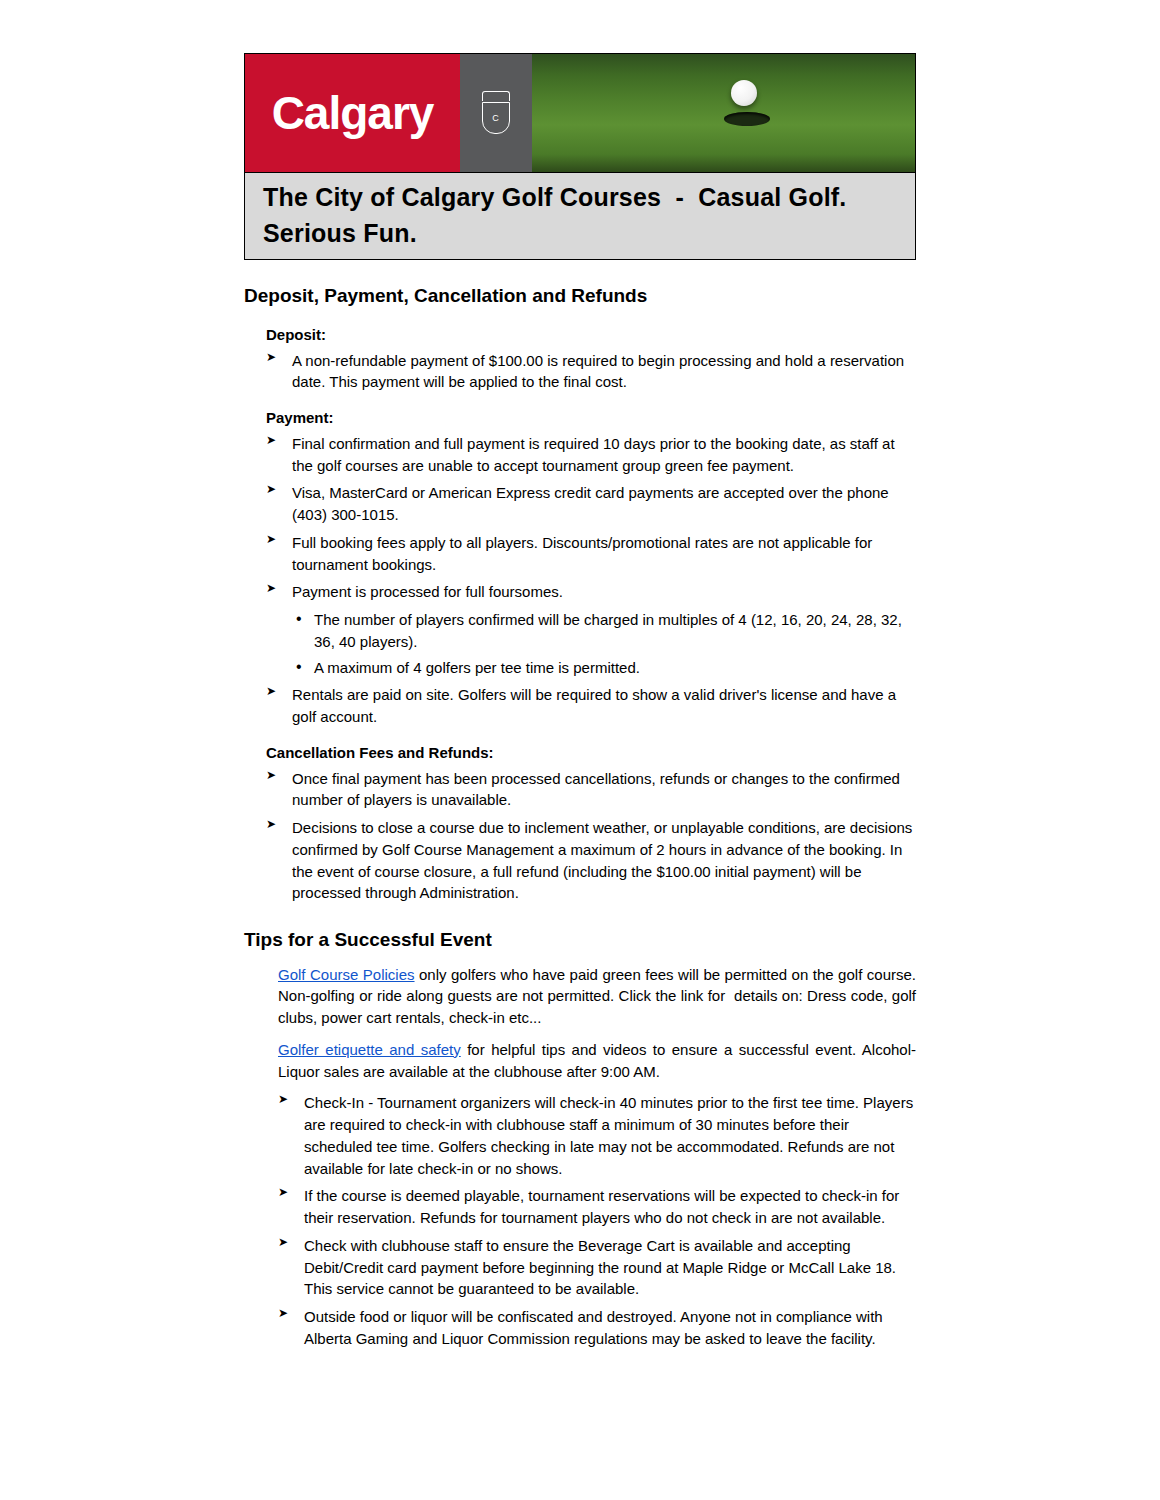Calgary
C
The City of Calgary Golf Courses - Casual Golf. Serious Fun.
Deposit, Payment, Cancellation and Refunds
Deposit:
A non-refundable payment of $100.00 is required to begin processing and hold a reservation date. This payment will be applied to the final cost.
Payment:
Final confirmation and full payment is required 10 days prior to the booking date, as staff at the golf courses are unable to accept tournament group green fee payment.
Visa, MasterCard or American Express credit card payments are accepted over the phone (403) 300-1015.
Full booking fees apply to all players. Discounts/promotional rates are not applicable for tournament bookings.
Payment is processed for full foursomes.
The number of players confirmed will be charged in multiples of 4 (12, 16, 20, 24, 28, 32, 36, 40 players).
A maximum of 4 golfers per tee time is permitted.
Rentals are paid on site. Golfers will be required to show a valid driver's license and have a golf account.
Cancellation Fees and Refunds:
Once final payment has been processed cancellations, refunds or changes to the confirmed number of players is unavailable.
Decisions to close a course due to inclement weather, or unplayable conditions, are decisions confirmed by Golf Course Management a maximum of 2 hours in advance of the booking. In the event of course closure, a full refund (including the $100.00 initial payment) will be processed through Administration.
Tips for a Successful Event
Golf Course Policies only golfers who have paid green fees will be permitted on the golf course. Non-golfing or ride along guests are not permitted. Click the link for details on: Dress code, golf clubs, power cart rentals, check-in etc...
Golfer etiquette and safety for helpful tips and videos to ensure a successful event. Alcohol- Liquor sales are available at the clubhouse after 9:00 AM.
Check-In - Tournament organizers will check-in 40 minutes prior to the first tee time. Players are required to check-in with clubhouse staff a minimum of 30 minutes before their scheduled tee time. Golfers checking in late may not be accommodated. Refunds are not available for late check-in or no shows.
If the course is deemed playable, tournament reservations will be expected to check-in for their reservation. Refunds for tournament players who do not check in are not available.
Check with clubhouse staff to ensure the Beverage Cart is available and accepting Debit/Credit card payment before beginning the round at Maple Ridge or McCall Lake 18. This service cannot be guaranteed to be available.
Outside food or liquor will be confiscated and destroyed. Anyone not in compliance with Alberta Gaming and Liquor Commission regulations may be asked to leave the facility.